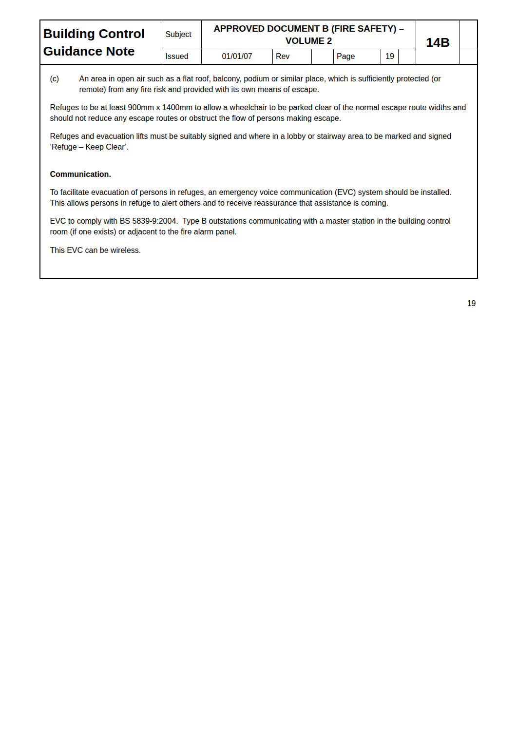| Building Control Guidance Note | Subject | APPROVED DOCUMENT B (FIRE SAFETY) – VOLUME 2 | 14B |
| Issued | 01/01/07 | Rev | | Page | 19 | | |
(c)
An area in open air such as a flat roof, balcony, podium or similar place, which is sufficiently protected (or remote) from any fire risk and provided with its own means of escape.
Refuges to be at least 900mm x 1400mm to allow a wheelchair to be parked clear of the normal escape route widths and should not reduce any escape routes or obstruct the flow of persons making escape.
Refuges and evacuation lifts must be suitably signed and where in a lobby or stairway area to be marked and signed ‘Refuge – Keep Clear’.
Communication.
To facilitate evacuation of persons in refuges, an emergency voice communication (EVC) system should be installed. This allows persons in refuge to alert others and to receive reassurance that assistance is coming.
EVC to comply with BS 5839-9:2004. Type B outstations communicating with a master station in the building control room (if one exists) or adjacent to the fire alarm panel.
This EVC can be wireless.
19